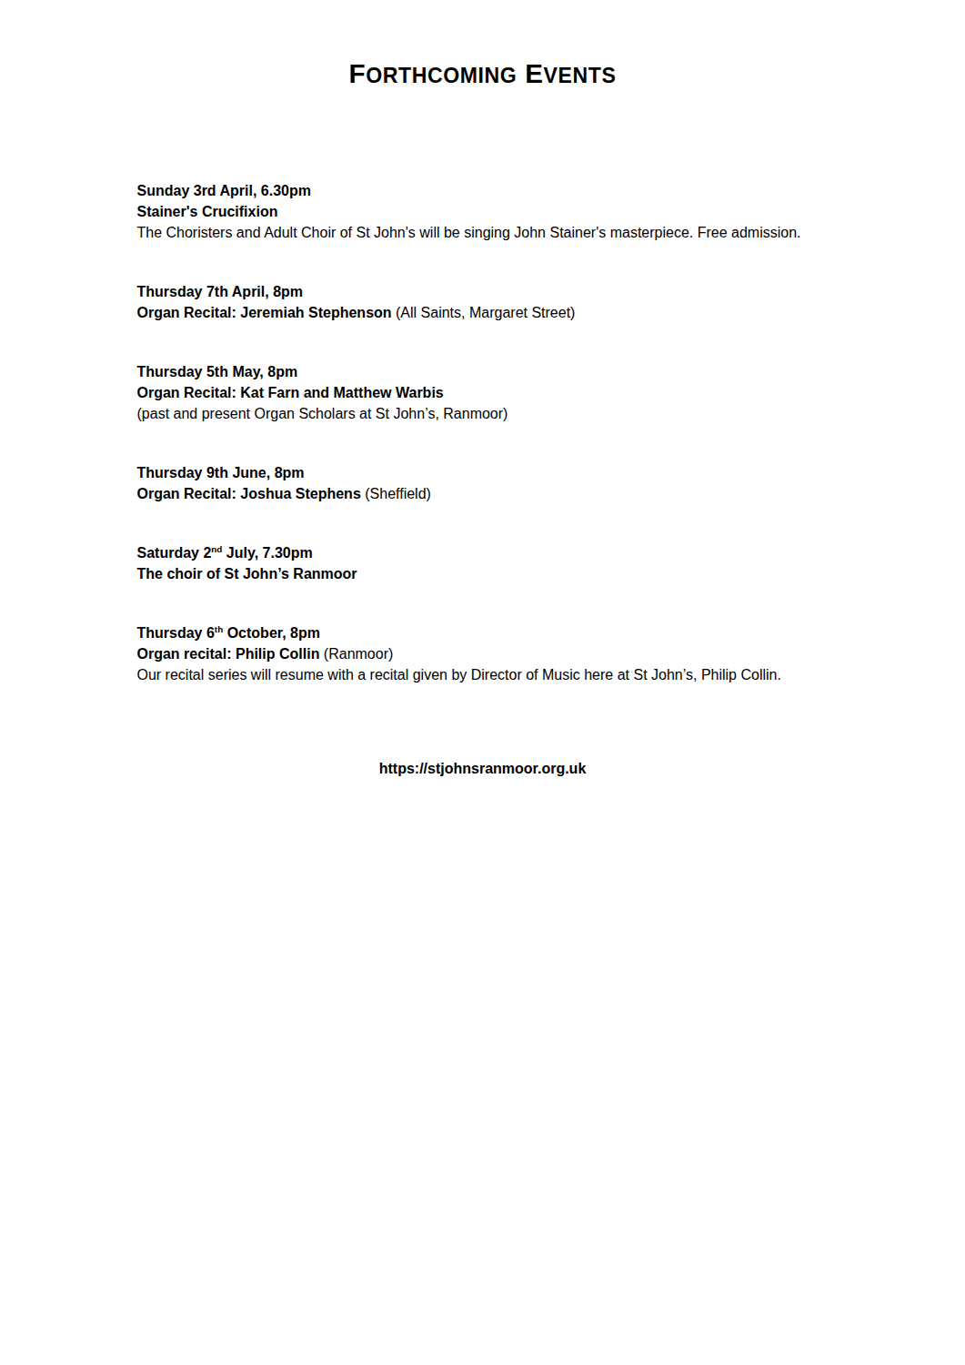FORTHCOMING EVENTS
Sunday 3rd April, 6.30pm
Stainer's Crucifixion
The Choristers and Adult Choir of St John's will be singing John Stainer's masterpiece. Free admission.
Thursday 7th April, 8pm
Organ Recital: Jeremiah Stephenson (All Saints, Margaret Street)
Thursday 5th May, 8pm
Organ Recital: Kat Farn and Matthew Warbis
(past and present Organ Scholars at St John’s, Ranmoor)
Thursday 9th June, 8pm
Organ Recital: Joshua Stephens (Sheffield)
Saturday 2nd July, 7.30pm
The choir of St John’s Ranmoor
Thursday 6th October, 8pm
Organ recital: Philip Collin (Ranmoor)
Our recital series will resume with a recital given by Director of Music here at St John’s, Philip Collin.
https://stjohnsranmoor.org.uk